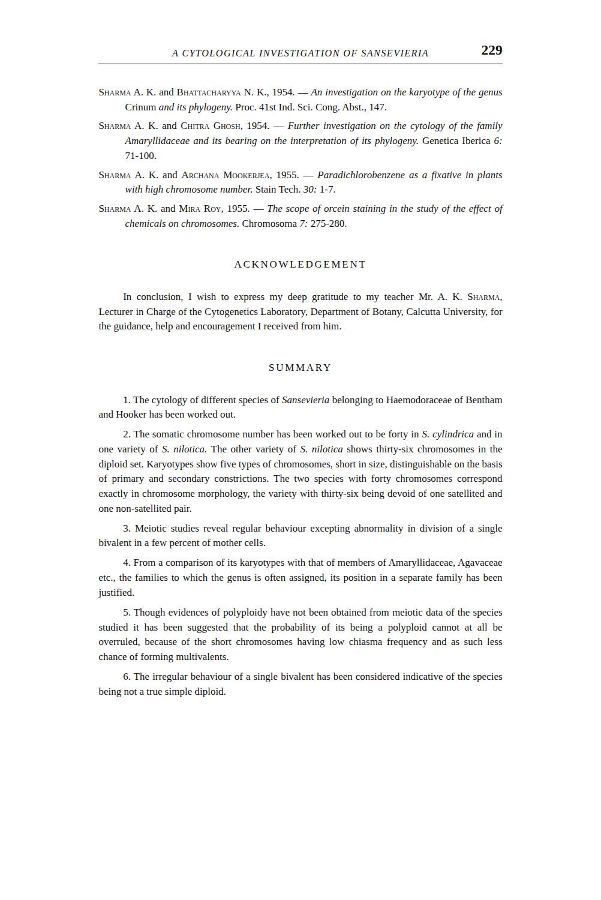A Cytological Investigation of Sansevieria 229
Sharma A. K. and Bhattacharyya N. K., 1954. — An investigation on the karyotype of the genus Crinum and its phylogeny. Proc. 41st Ind. Sci. Cong. Abst., 147.
Sharma A. K. and Chitra Ghosh, 1954. — Further investigation on the cytology of the family Amaryllidaceae and its bearing on the interpretation of its phylogeny. Genetica Iberica 6: 71-100.
Sharma A. K. and Archana Mookerjea, 1955. — Paradichlorobenzene as a fixative in plants with high chromosome number. Stain Tech. 30: 1-7.
Sharma A. K. and Mira Roy, 1955. — The scope of orcein staining in the study of the effect of chemicals on chromosomes. Chromosoma 7: 275-280.
Acknowledgement
In conclusion, I wish to express my deep gratitude to my teacher Mr. A. K. Sharma, Lecturer in Charge of the Cytogenetics Laboratory, Department of Botany, Calcutta University, for the guidance, help and encouragement I received from him.
Summary
1. The cytology of different species of Sansevieria belonging to Haemodoraceae of Bentham and Hooker has been worked out.
2. The somatic chromosome number has been worked out to be forty in S. cylindrica and in one variety of S. nilotica. The other variety of S. nilotica shows thirty-six chromosomes in the diploid set. Karyotypes show five types of chromosomes, short in size, distinguishable on the basis of primary and secondary constrictions. The two species with forty chromosomes correspond exactly in chromosome morphology, the variety with thirty-six being devoid of one satellited and one non-satellited pair.
3. Meiotic studies reveal regular behaviour excepting abnormality in division of a single bivalent in a few percent of mother cells.
4. From a comparison of its karyotypes with that of members of Amaryllidaceae, Agavaceae etc., the families to which the genus is often assigned, its position in a separate family has been justified.
5. Though evidences of polyploidy have not been obtained from meiotic data of the species studied it has been suggested that the probability of its being a polyploid cannot at all be overruled, because of the short chromosomes having low chiasma frequency and as such less chance of forming multivalents.
6. The irregular behaviour of a single bivalent has been considered indicative of the species being not a true simple diploid.